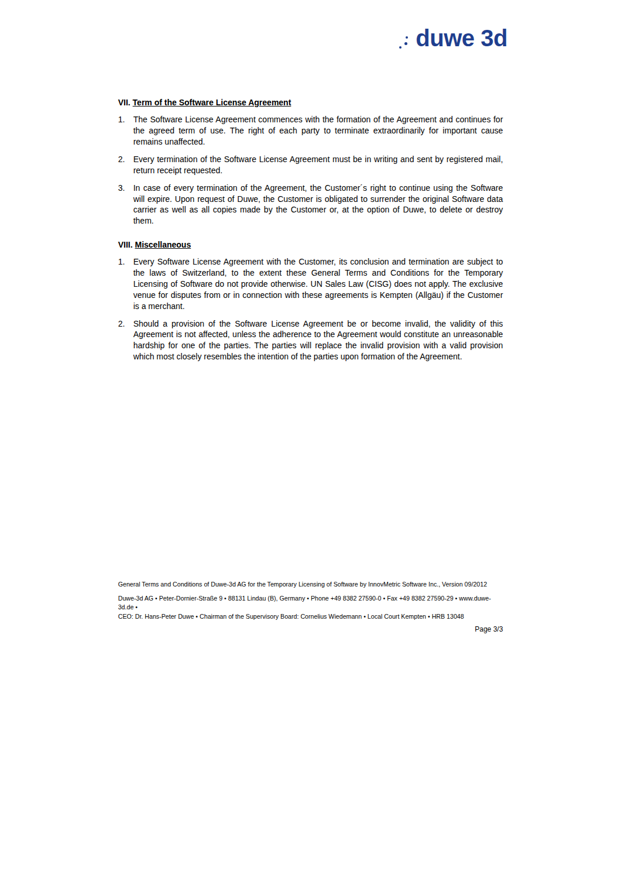duwe 3d
VII. Term of the Software License Agreement
The Software License Agreement commences with the formation of the Agreement and continues for the agreed term of use. The right of each party to terminate extraordinarily for important cause remains unaffected.
Every termination of the Software License Agreement must be in writing and sent by registered mail, return receipt requested.
In case of every termination of the Agreement, the Customer´s right to continue using the Software will expire. Upon request of Duwe, the Customer is obligated to surrender the original Software data carrier as well as all copies made by the Customer or, at the option of Duwe, to delete or destroy them.
VIII. Miscellaneous
Every Software License Agreement with the Customer, its conclusion and termination are subject to the laws of Switzerland, to the extent these General Terms and Conditions for the Temporary Licensing of Software do not provide otherwise. UN Sales Law (CISG) does not apply. The exclusive venue for disputes from or in connection with these agreements is Kempten (Allgäu) if the Customer is a merchant.
Should a provision of the Software License Agreement be or become invalid, the validity of this Agreement is not affected, unless the adherence to the Agreement would constitute an unreasonable hardship for one of the parties. The parties will replace the invalid provision with a valid provision which most closely resembles the intention of the parties upon formation of the Agreement.
General Terms and Conditions of Duwe-3d AG for the Temporary Licensing of Software by InnovMetric Software Inc., Version 09/2012
Duwe-3d AG • Peter-Dornier-Straße 9 • 88131 Lindau (B), Germany • Phone +49 8382 27590-0 • Fax +49 8382 27590-29 • www.duwe-3d.de •
CEO: Dr. Hans-Peter Duwe • Chairman of the Supervisory Board: Cornelius Wiedemann • Local Court Kempten • HRB 13048
Page 3/3